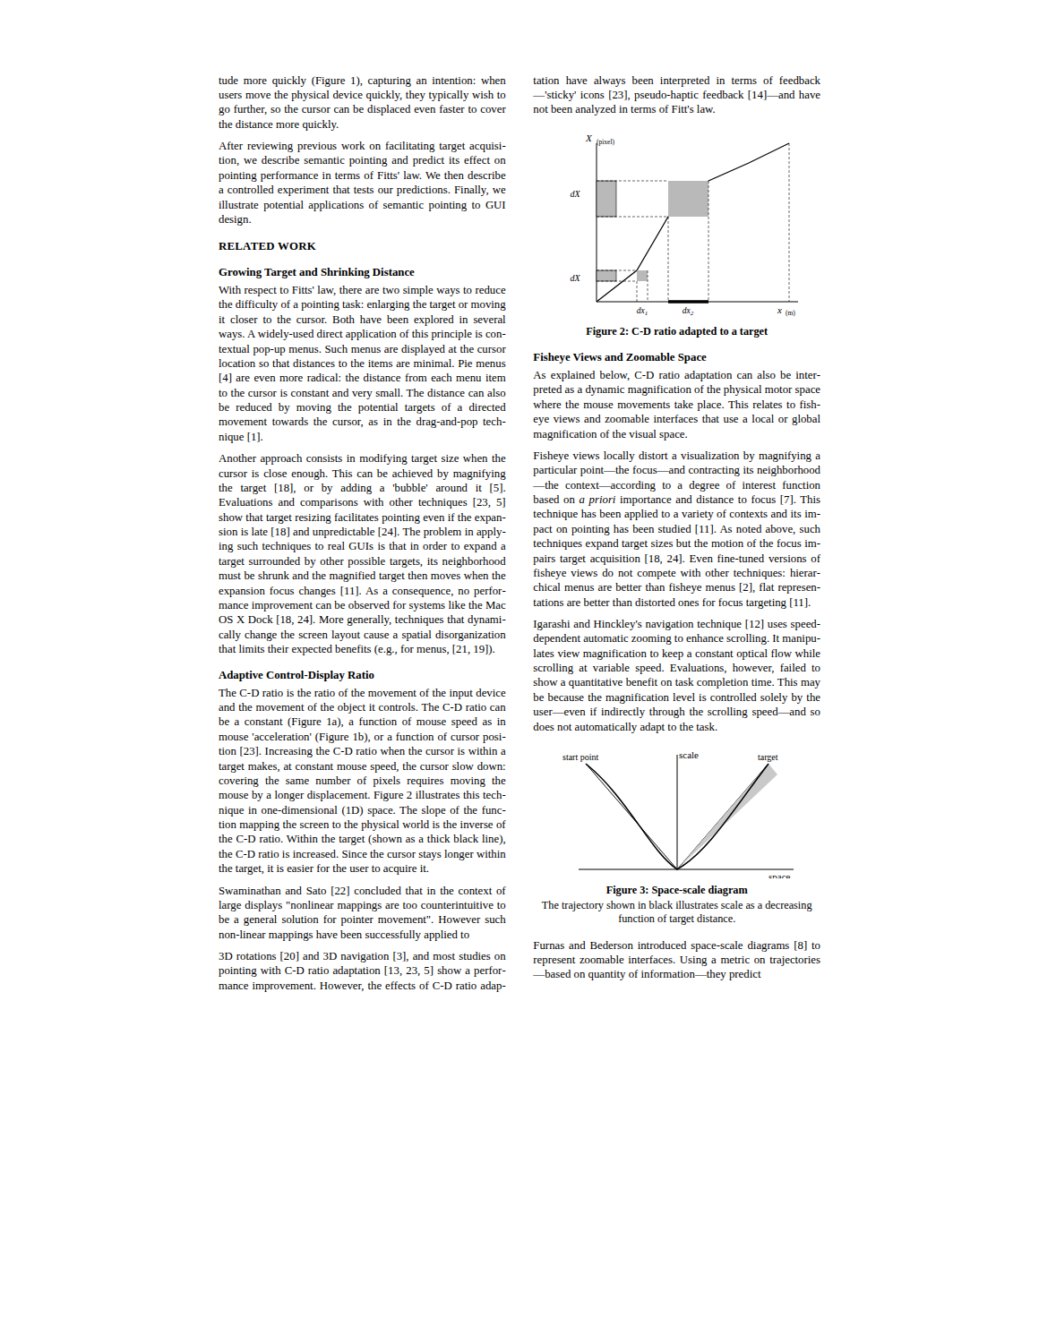tude more quickly (Figure 1), capturing an intention: when users move the physical device quickly, they typically wish to go further, so the cursor can be displaced even faster to cover the distance more quickly.
After reviewing previous work on facilitating target acquisition, we describe semantic pointing and predict its effect on pointing performance in terms of Fitts' law. We then describe a controlled experiment that tests our predictions. Finally, we illustrate potential applications of semantic pointing to GUI design.
RELATED WORK
Growing Target and Shrinking Distance
With respect to Fitts' law, there are two simple ways to reduce the difficulty of a pointing task: enlarging the target or moving it closer to the cursor. Both have been explored in several ways. A widely-used direct application of this principle is contextual pop-up menus. Such menus are displayed at the cursor location so that distances to the items are minimal. Pie menus [4] are even more radical: the distance from each menu item to the cursor is constant and very small. The distance can also be reduced by moving the potential targets of a directed movement towards the cursor, as in the drag-and-pop technique [1].
Another approach consists in modifying target size when the cursor is close enough. This can be achieved by magnifying the target [18], or by adding a 'bubble' around it [5]. Evaluations and comparisons with other techniques [23, 5] show that target resizing facilitates pointing even if the expansion is late [18] and unpredictable [24]. The problem in applying such techniques to real GUIs is that in order to expand a target surrounded by other possible targets, its neighborhood must be shrunk and the magnified target then moves when the expansion focus changes [11]. As a consequence, no performance improvement can be observed for systems like the Mac OS X Dock [18, 24]. More generally, techniques that dynamically change the screen layout cause a spatial disorganization that limits their expected benefits (e.g., for menus, [21, 19]).
Adaptive Control-Display Ratio
The C-D ratio is the ratio of the movement of the input device and the movement of the object it controls. The C-D ratio can be a constant (Figure 1a), a function of mouse speed as in mouse 'acceleration' (Figure 1b), or a function of cursor position [23]. Increasing the C-D ratio when the cursor is within a target makes, at constant mouse speed, the cursor slow down: covering the same number of pixels requires moving the mouse by a longer displacement. Figure 2 illustrates this technique in one-dimensional (1D) space. The slope of the function mapping the screen to the physical world is the inverse of the C-D ratio. Within the target (shown as a thick black line), the C-D ratio is increased. Since the cursor stays longer within the target, it is easier for the user to acquire it.
Swaminathan and Sato [22] concluded that in the context of large displays "nonlinear mappings are too counterintuitive to be a general solution for pointer movement". However such non-linear mappings have been successfully applied to
3D rotations [20] and 3D navigation [3], and most studies on pointing with C-D ratio adaptation [13, 23, 5] show a performance improvement. However, the effects of C-D ratio adaptation have always been interpreted in terms of feedback—'sticky' icons [23], pseudo-haptic feedback [14]—and have not been analyzed in terms of Fitt's law.
X (pixel) x (m) dX dX dx1 dx2
Figure 2: C-D ratio adapted to a target
Fisheye Views and Zoomable Space
As explained below, C-D ratio adaptation can also be interpreted as a dynamic magnification of the physical motor space where the mouse movements take place. This relates to fisheye views and zoomable interfaces that use a local or global magnification of the visual space.
Fisheye views locally distort a visualization by magnifying a particular point—the focus—and contracting its neighborhood—the context—according to a degree of interest function based on a priori importance and distance to focus [7]. This technique has been applied to a variety of contexts and its impact on pointing has been studied [11]. As noted above, such techniques expand target sizes but the motion of the focus impairs target acquisition [18, 24]. Even fine-tuned versions of fisheye views do not compete with other techniques: hierarchical menus are better than fisheye menus [2], flat representations are better than distorted ones for focus targeting [11].
Igarashi and Hinckley's navigation technique [12] uses speed-dependent automatic zooming to enhance scrolling. It manipulates view magnification to keep a constant optical flow while scrolling at variable speed. Evaluations, however, failed to show a quantitative benefit on task completion time. This may be because the magnification level is controlled solely by the user—even if indirectly through the scrolling speed—and so does not automatically adapt to the task.
scale space start point target
Figure 3: Space-scale diagram The trajectory shown in black illustrates scale as a decreasing function of target distance.
Furnas and Bederson introduced space-scale diagrams [8] to represent zoomable interfaces. Using a metric on trajectories—based on quantity of information—they predict